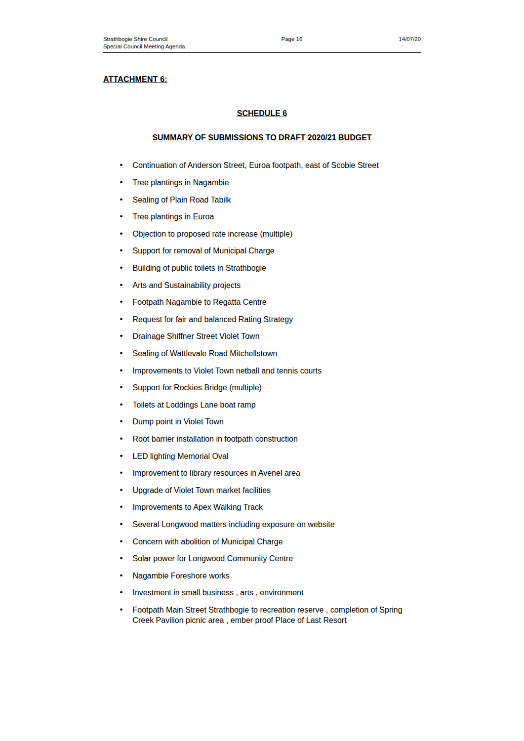Strathbogie Shire Council
Special Council Meeting Agenda
Page 16
14/07/20
ATTACHMENT 6:
SCHEDULE 6
SUMMARY OF SUBMISSIONS TO DRAFT 2020/21 BUDGET
Continuation of Anderson Street, Euroa footpath, east of Scobie Street
Tree plantings in Nagambie
Sealing of Plain Road Tabilk
Tree plantings in Euroa
Objection to proposed rate increase (multiple)
Support for removal of Municipal Charge
Building of public toilets in Strathbogie
Arts and Sustainability projects
Footpath Nagambie to Regatta Centre
Request for fair and balanced Rating Strategy
Drainage Shiffner Street Violet Town
Sealing of Wattlevale Road Mitchellstown
Improvements to Violet Town netball and tennis courts
Support for Rockies Bridge (multiple)
Toilets at Loddings Lane boat ramp
Dump point in Violet Town
Root barrier installation in footpath construction
LED lighting Memorial Oval
Improvement to library resources in Avenel area
Upgrade of Violet Town market facilities
Improvements to Apex Walking Track
Several Longwood matters including exposure on website
Concern with abolition of Municipal Charge
Solar power for Longwood Community Centre
Nagambie Foreshore works
Investment in small business , arts , environment
Footpath Main Street Strathbogie to recreation reserve , completion of Spring Creek Pavilion picnic area , ember proof Place of Last Resort